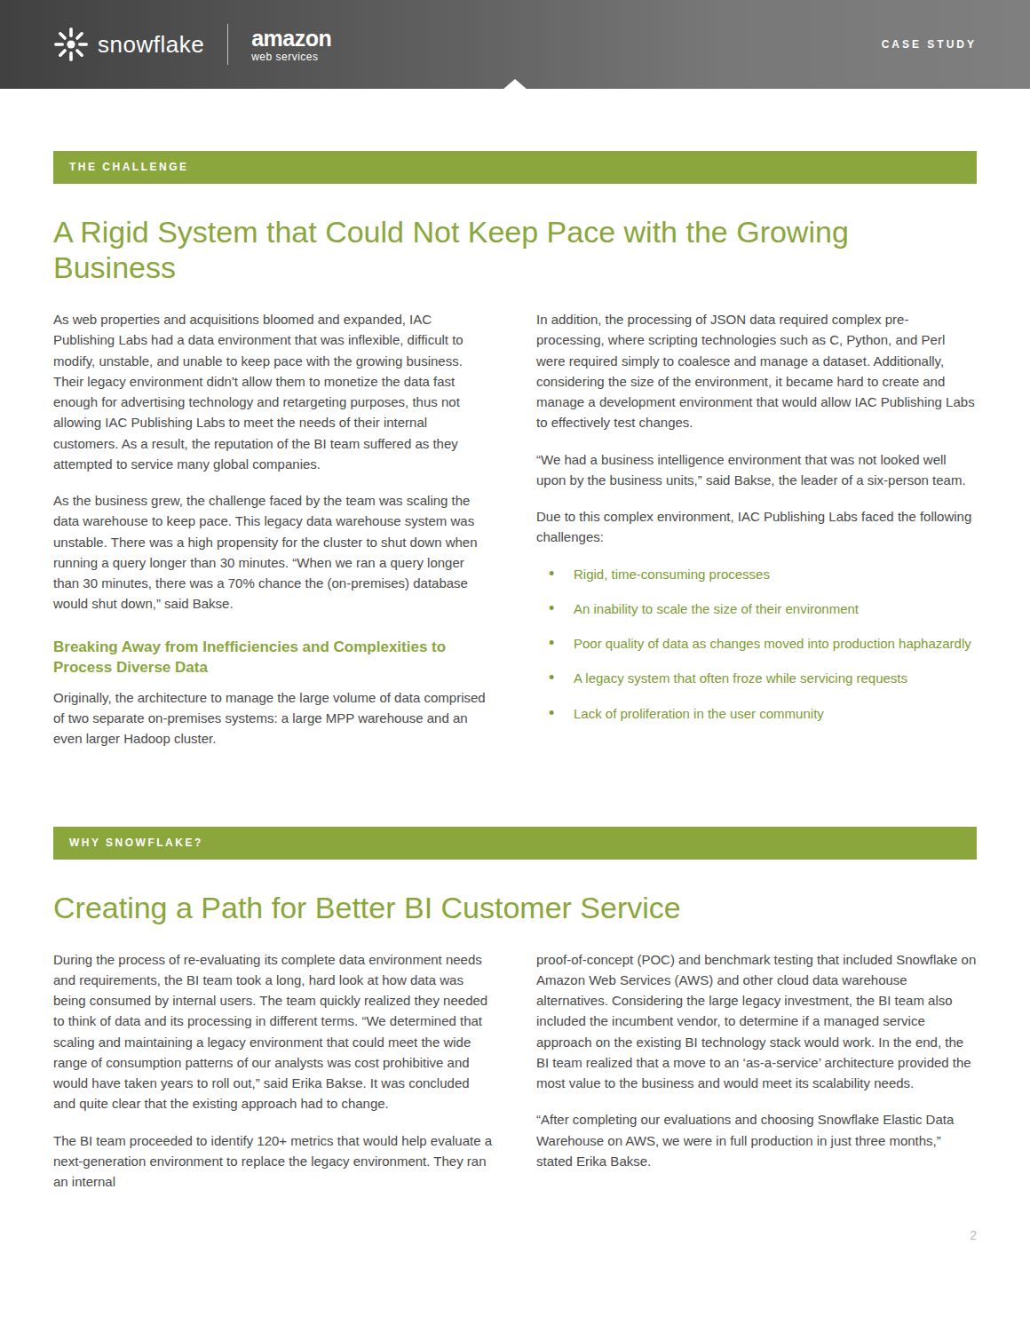snowflake
amazon web services
CASE STUDY
THE CHALLENGE
A Rigid System that Could Not Keep Pace with the Growing Business
As web properties and acquisitions bloomed and expanded, IAC Publishing Labs had a data environment that was inflexible, difficult to modify, unstable, and unable to keep pace with the growing business. Their legacy environment didn't allow them to monetize the data fast enough for advertising technology and retargeting purposes, thus not allowing IAC Publishing Labs to meet the needs of their internal customers. As a result, the reputation of the BI team suffered as they attempted to service many global companies.
As the business grew, the challenge faced by the team was scaling the data warehouse to keep pace. This legacy data warehouse system was unstable. There was a high propensity for the cluster to shut down when running a query longer than 30 minutes. “When we ran a query longer than 30 minutes, there was a 70% chance the (on-premises) database would shut down,” said Bakse.
Breaking Away from Inefficiencies and Complexities to Process Diverse Data
Originally, the architecture to manage the large volume of data comprised of two separate on-premises systems: a large MPP warehouse and an even larger Hadoop cluster.
In addition, the processing of JSON data required complex pre-processing, where scripting technologies such as C, Python, and Perl were required simply to coalesce and manage a dataset. Additionally, considering the size of the environment, it became hard to create and manage a development environment that would allow IAC Publishing Labs to effectively test changes.
“We had a business intelligence environment that was not looked well upon by the business units,” said Bakse, the leader of a six-person team.
Due to this complex environment, IAC Publishing Labs faced the following challenges:
Rigid, time-consuming processes
An inability to scale the size of their environment
Poor quality of data as changes moved into production haphazardly
A legacy system that often froze while servicing requests
Lack of proliferation in the user community
WHY SNOWFLAKE?
Creating a Path for Better BI Customer Service
During the process of re-evaluating its complete data environment needs and requirements, the BI team took a long, hard look at how data was being consumed by internal users. The team quickly realized they needed to think of data and its processing in different terms. “We determined that scaling and maintaining a legacy environment that could meet the wide range of consumption patterns of our analysts was cost prohibitive and would have taken years to roll out,” said Erika Bakse. It was concluded and quite clear that the existing approach had to change.
The BI team proceeded to identify 120+ metrics that would help evaluate a next-generation environment to replace the legacy environment. They ran an internal
proof-of-concept (POC) and benchmark testing that included Snowflake on Amazon Web Services (AWS) and other cloud data warehouse alternatives. Considering the large legacy investment, the BI team also included the incumbent vendor, to determine if a managed service approach on the existing BI technology stack would work. In the end, the BI team realized that a move to an ‘as-a-service’ architecture provided the most value to the business and would meet its scalability needs.
“After completing our evaluations and choosing Snowflake Elastic Data Warehouse on AWS, we were in full production in just three months,” stated Erika Bakse.
2